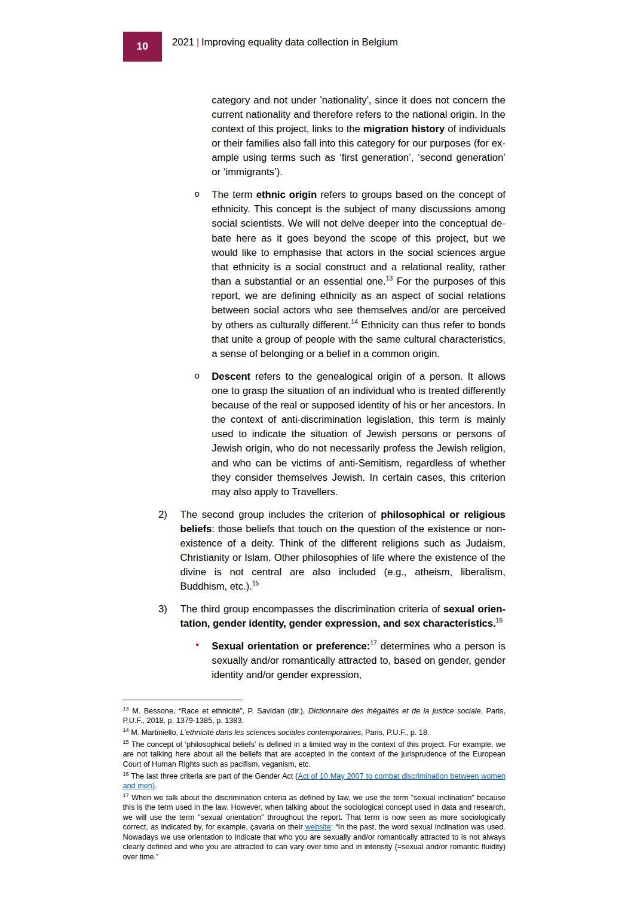10
2021|Improving equality data collection in Belgium
category and not under 'nationality', since it does not concern the current nationality and therefore refers to the national origin. In the context of this project, links to the migration history of individuals or their families also fall into this category for our purposes (for example using terms such as ‘first generation’, ‘second generation’ or ‘immigrants’).
The term ethnic origin refers to groups based on the concept of ethnicity. This concept is the subject of many discussions among social scientists. We will not delve deeper into the conceptual debate here as it goes beyond the scope of this project, but we would like to emphasise that actors in the social sciences argue that ethnicity is a social construct and a relational reality, rather than a substantial or an essential one.13 For the purposes of this report, we are defining ethnicity as an aspect of social relations between social actors who see themselves and/or are perceived by others as culturally different.14 Ethnicity can thus refer to bonds that unite a group of people with the same cultural characteristics, a sense of belonging or a belief in a common origin.
Descent refers to the genealogical origin of a person. It allows one to grasp the situation of an individual who is treated differently because of the real or supposed identity of his or her ancestors. In the context of anti-discrimination legislation, this term is mainly used to indicate the situation of Jewish persons or persons of Jewish origin, who do not necessarily profess the Jewish religion, and who can be victims of anti-Semitism, regardless of whether they consider themselves Jewish. In certain cases, this criterion may also apply to Travellers.
2) The second group includes the criterion of philosophical or religious beliefs: those beliefs that touch on the question of the existence or non-existence of a deity. Think of the different religions such as Judaism, Christianity or Islam. Other philosophies of life where the existence of the divine is not central are also included (e.g., atheism, liberalism, Buddhism, etc.).15
3) The third group encompasses the discrimination criteria of sexual orientation, gender identity, gender expression, and sex characteristics.16
Sexual orientation or preference:17 determines who a person is sexually and/or romantically attracted to, based on gender, gender identity and/or gender expression,
13 M. Bessone, “Race et ethnicité”, P. Savidan (dir.), Dictionnaire des inégalités et de la justice sociale, Paris, P.U.F., 2018, p. 1379-1385, p. 1383.
14 M. Martiniello, L’ethnicité dans les sciences sociales contemporaines, Paris, P.U.F., p. 18.
15 The concept of ‘philosophical beliefs’ is defined in a limited way in the context of this project. For example, we are not talking here about all the beliefs that are accepted in the context of the jurisprudence of the European Court of Human Rights such as pacifism, veganism, etc.
16 The last three criteria are part of the Gender Act (Act of 10 May 2007 to combat discrimination between women and men).
17 When we talk about the discrimination criteria as defined by law, we use the term "sexual inclination" because this is the term used in the law. However, when talking about the sociological concept used in data and research, we will use the term "sexual orientation" throughout the report. That term is now seen as more sociologically correct, as indicated by, for example, çavaria on their website: “In the past, the word sexual inclination was used. Nowadays we use orientation to indicate that who you are sexually and/or romantically attracted to is not always clearly defined and who you are attracted to can vary over time and in intensity (=sexual and/or romantic fluidity) over time.”